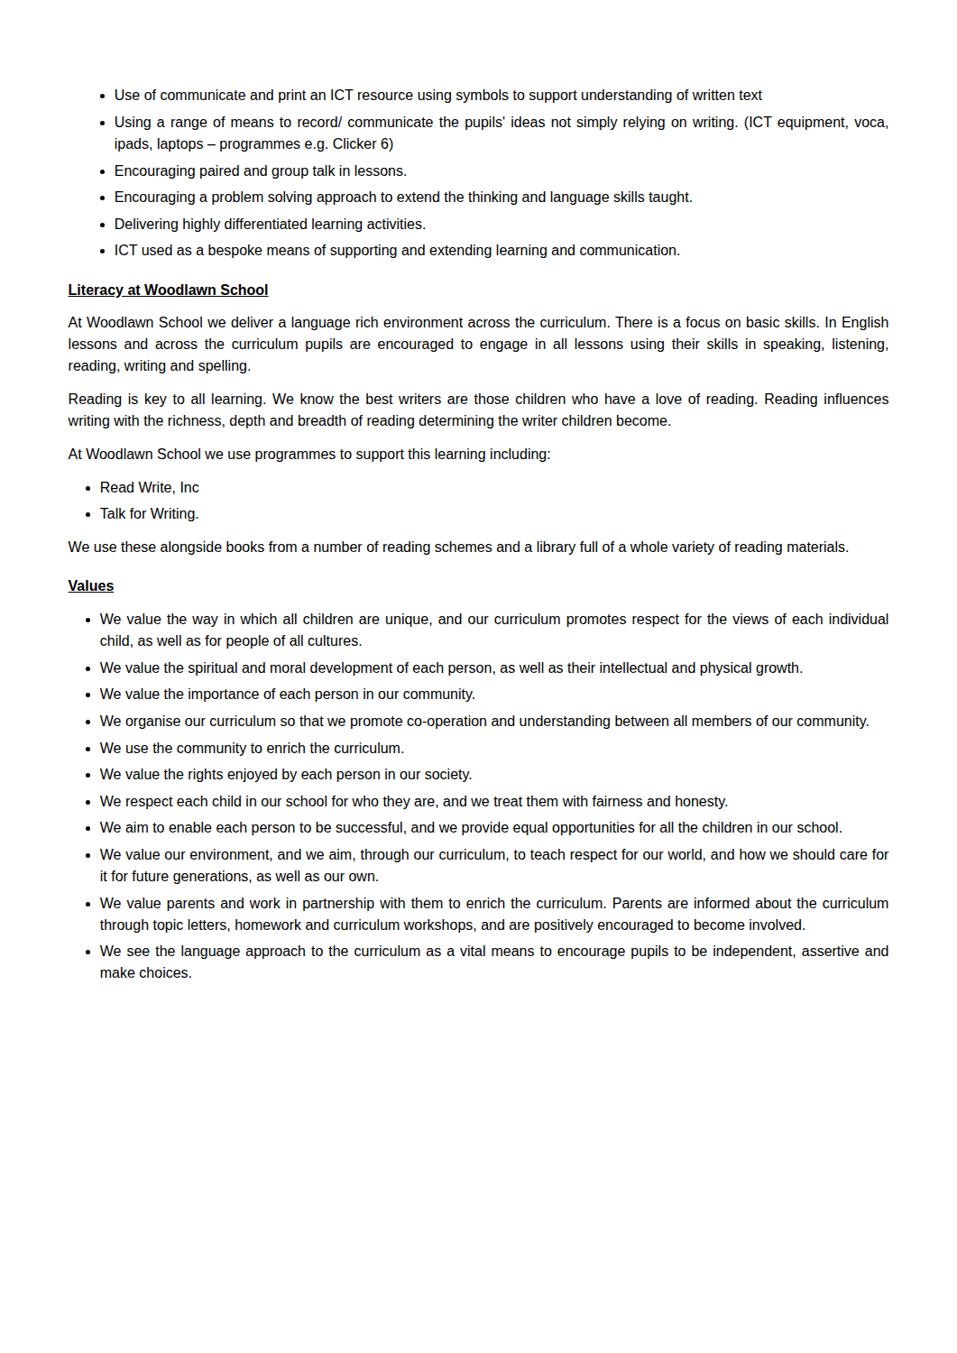Use of communicate and print an ICT resource using symbols to support understanding of written text
Using a range of means to record/ communicate the pupils' ideas not simply relying on writing. (ICT equipment, voca, ipads, laptops – programmes e.g. Clicker 6)
Encouraging paired and group talk in lessons.
Encouraging a problem solving approach to extend the thinking and language skills taught.
Delivering highly differentiated learning activities.
ICT used as a bespoke means of supporting and extending learning and communication.
Literacy at Woodlawn School
At Woodlawn School we deliver a language rich environment across the curriculum. There is a focus on basic skills. In English lessons and across the curriculum pupils are encouraged to engage in all lessons using their skills in speaking, listening, reading, writing and spelling.
Reading is key to all learning. We know the best writers are those children who have a love of reading. Reading influences writing with the richness, depth and breadth of reading determining the writer children become.
At Woodlawn School we use programmes to support this learning including:
Read Write, Inc
Talk for Writing.
We use these alongside books from a number of reading schemes and a library full of a whole variety of reading materials.
Values
We value the way in which all children are unique, and our curriculum promotes respect for the views of each individual child, as well as for people of all cultures.
We value the spiritual and moral development of each person, as well as their intellectual and physical growth.
We value the importance of each person in our community.
We organise our curriculum so that we promote co-operation and understanding between all members of our community.
We use the community to enrich the curriculum.
We value the rights enjoyed by each person in our society.
We respect each child in our school for who they are, and we treat them with fairness and honesty.
We aim to enable each person to be successful, and we provide equal opportunities for all the children in our school.
We value our environment, and we aim, through our curriculum, to teach respect for our world, and how we should care for it for future generations, as well as our own.
We value parents and work in partnership with them to enrich the curriculum. Parents are informed about the curriculum through topic letters, homework and curriculum workshops, and are positively encouraged to become involved.
We see the language approach to the curriculum as a vital means to encourage pupils to be independent, assertive and make choices.